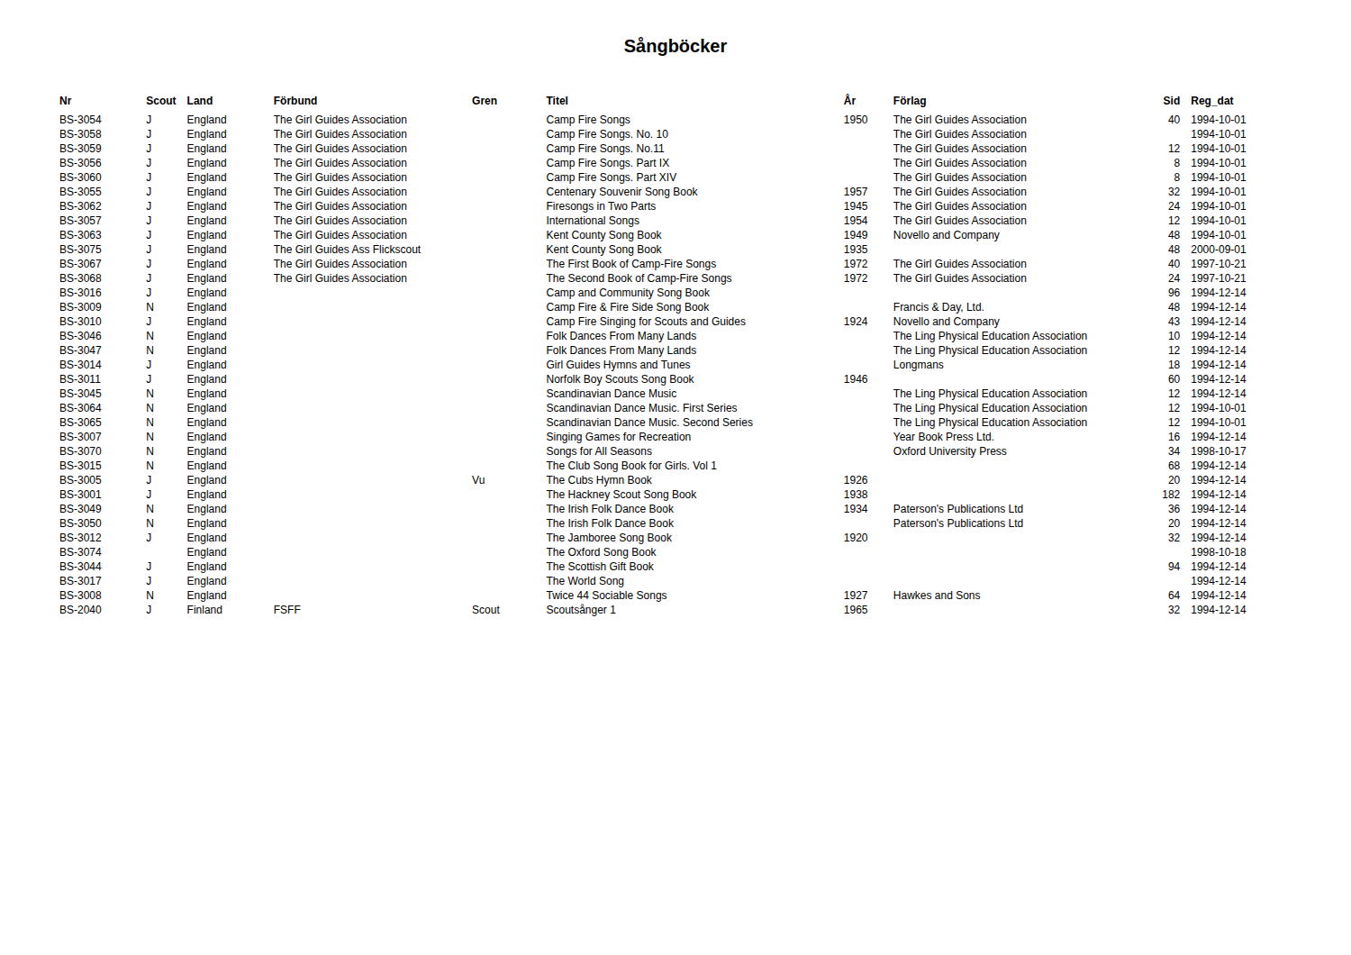Sångböcker
| Nr | Scout | Land | Förbund | Gren | Titel | År | Förlag | Sid | Reg_dat |
| --- | --- | --- | --- | --- | --- | --- | --- | --- | --- |
| BS-3054 | J | England | The Girl Guides Association | | Camp Fire Songs | 1950 | The Girl Guides Association | 40 | 1994-10-01 |
| BS-3058 | J | England | The Girl Guides Association | | Camp Fire Songs. No. 10 | | The Girl Guides Association | | 1994-10-01 |
| BS-3059 | J | England | The Girl Guides Association | | Camp Fire Songs. No.11 | | The Girl Guides Association | 12 | 1994-10-01 |
| BS-3056 | J | England | The Girl Guides Association | | Camp Fire Songs. Part IX | | The Girl Guides Association | 8 | 1994-10-01 |
| BS-3060 | J | England | The Girl Guides Association | | Camp Fire Songs. Part XIV | | The Girl Guides Association | 8 | 1994-10-01 |
| BS-3055 | J | England | The Girl Guides Association | | Centenary Souvenir Song Book | 1957 | The Girl Guides Association | 32 | 1994-10-01 |
| BS-3062 | J | England | The Girl Guides Association | | Firesongs in Two Parts | 1945 | The Girl Guides Association | 24 | 1994-10-01 |
| BS-3057 | J | England | The Girl Guides Association | | International Songs | 1954 | The Girl Guides Association | 12 | 1994-10-01 |
| BS-3063 | J | England | The Girl Guides Association | | Kent County Song Book | 1949 | Novello and Company | 48 | 1994-10-01 |
| BS-3075 | J | England | The Girl Guides Ass Flickscout | | Kent County Song Book | 1935 | | 48 | 2000-09-01 |
| BS-3067 | J | England | The Girl Guides Association | | The First Book of Camp-Fire Songs | 1972 | The Girl Guides Association | 40 | 1997-10-21 |
| BS-3068 | J | England | The Girl Guides Association | | The Second Book of Camp-Fire Songs | 1972 | The Girl Guides Association | 24 | 1997-10-21 |
| BS-3016 | J | England | | | Camp and Community Song Book | | | 96 | 1994-12-14 |
| BS-3009 | N | England | | | Camp Fire & Fire Side Song Book | | Francis & Day, Ltd. | 48 | 1994-12-14 |
| BS-3010 | J | England | | | Camp Fire Singing for Scouts and Guides | 1924 | Novello and Company | 43 | 1994-12-14 |
| BS-3046 | N | England | | | Folk Dances From Many Lands | | The Ling Physical Education Association | 10 | 1994-12-14 |
| BS-3047 | N | England | | | Folk Dances From Many Lands | | The Ling Physical Education Association | 12 | 1994-12-14 |
| BS-3014 | J | England | | | Girl Guides Hymns and Tunes | | Longmans | 18 | 1994-12-14 |
| BS-3011 | J | England | | | Norfolk Boy Scouts Song Book | 1946 | | 60 | 1994-12-14 |
| BS-3045 | N | England | | | Scandinavian Dance Music | | The Ling Physical Education Association | 12 | 1994-12-14 |
| BS-3064 | N | England | | | Scandinavian Dance Music. First Series | | The Ling Physical Education Association | 12 | 1994-10-01 |
| BS-3065 | N | England | | | Scandinavian Dance Music. Second Series | | The Ling Physical Education Association | 12 | 1994-10-01 |
| BS-3007 | N | England | | | Singing Games for Recreation | | Year Book Press Ltd. | 16 | 1994-12-14 |
| BS-3070 | N | England | | | Songs for All Seasons | | Oxford University Press | 34 | 1998-10-17 |
| BS-3015 | N | England | | | The Club Song Book for Girls. Vol 1 | | | 68 | 1994-12-14 |
| BS-3005 | J | England | | Vu | The Cubs Hymn Book | 1926 | | 20 | 1994-12-14 |
| BS-3001 | J | England | | | The Hackney Scout Song Book | 1938 | | 182 | 1994-12-14 |
| BS-3049 | N | England | | | The Irish Folk Dance Book | 1934 | Paterson's Publications Ltd | 36 | 1994-12-14 |
| BS-3050 | N | England | | | The Irish Folk Dance Book | | Paterson's Publications Ltd | 20 | 1994-12-14 |
| BS-3012 | J | England | | | The Jamboree Song Book | 1920 | | 32 | 1994-12-14 |
| BS-3074 | | England | | | The Oxford Song Book | | | | 1998-10-18 |
| BS-3044 | J | England | | | The Scottish Gift Book | | | 94 | 1994-12-14 |
| BS-3017 | J | England | | | The World Song | | | | 1994-12-14 |
| BS-3008 | N | England | | | Twice 44 Sociable Songs | 1927 | Hawkes and Sons | 64 | 1994-12-14 |
| BS-2040 | J | Finland | FSFF | Scout | Scoutsånger 1 | 1965 | | 32 | 1994-12-14 |